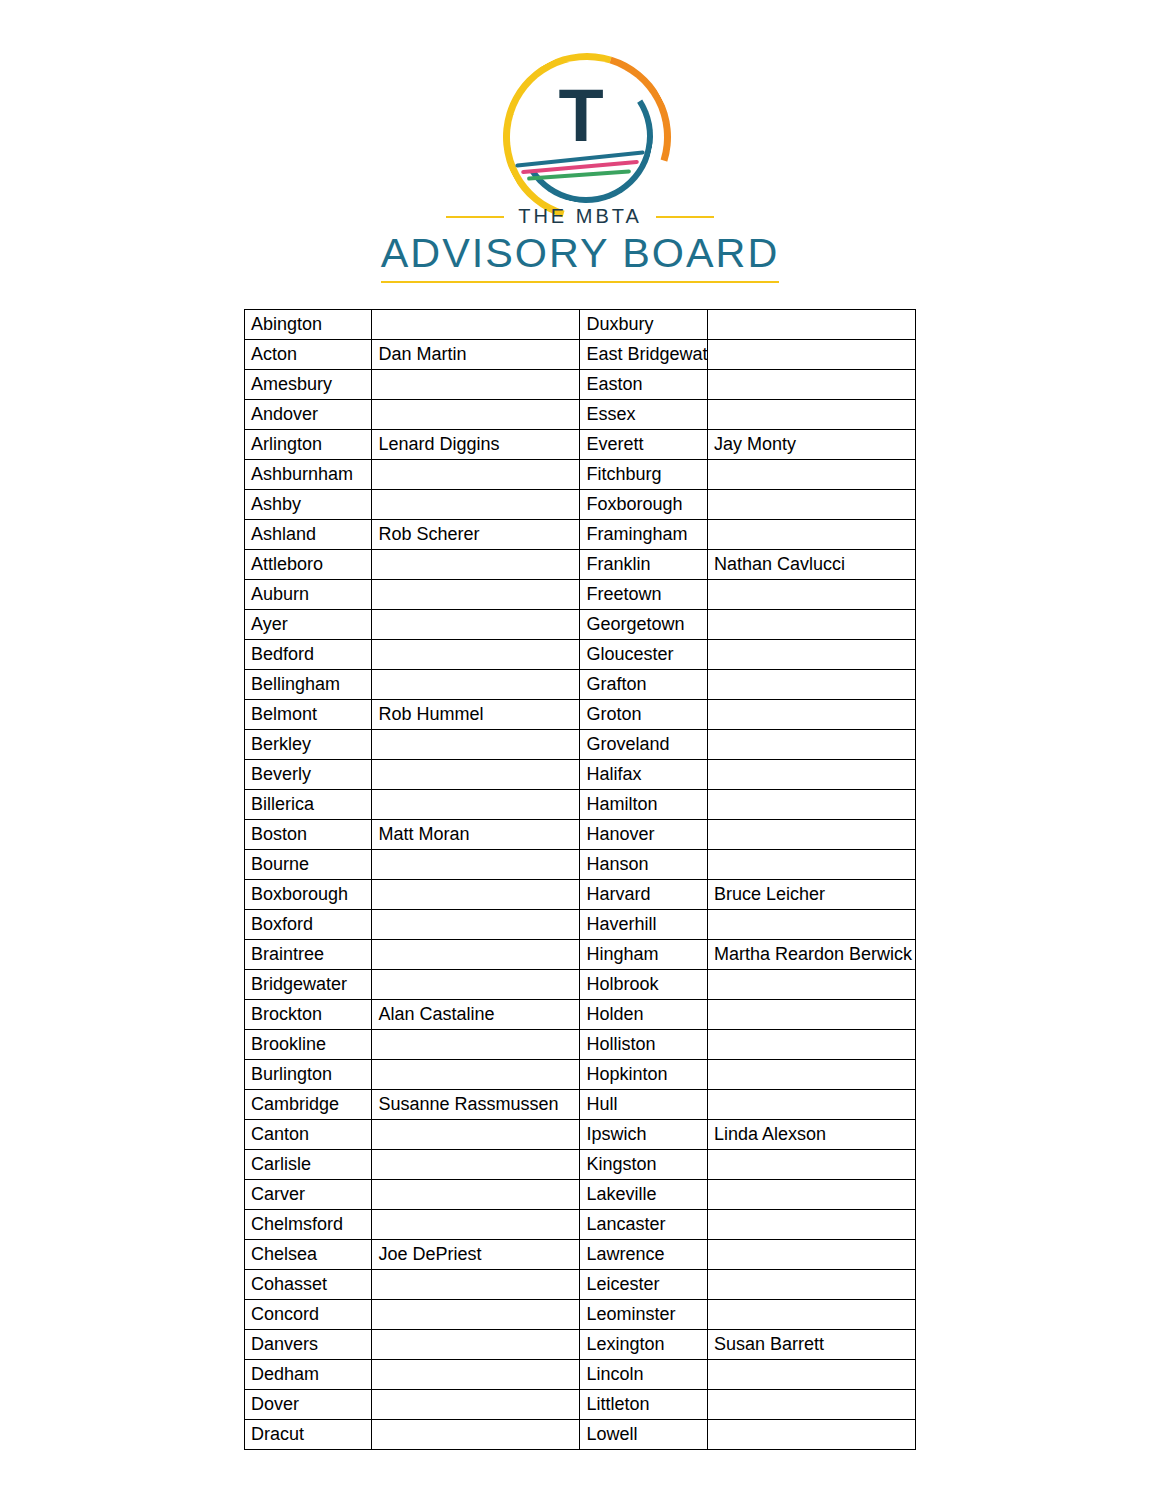T
THE MBTA
ADVISORY BOARD
| Abington | | Duxbury | |
| Acton | Dan Martin | East Bridgewater | |
| Amesbury | | Easton | |
| Andover | | Essex | |
| Arlington | Lenard Diggins | Everett | Jay Monty |
| Ashburnham | | Fitchburg | |
| Ashby | | Foxborough | |
| Ashland | Rob Scherer | Framingham | |
| Attleboro | | Franklin | Nathan Cavlucci |
| Auburn | | Freetown | |
| Ayer | | Georgetown | |
| Bedford | | Gloucester | |
| Bellingham | | Grafton | |
| Belmont | Rob Hummel | Groton | |
| Berkley | | Groveland | |
| Beverly | | Halifax | |
| Billerica | | Hamilton | |
| Boston | Matt Moran | Hanover | |
| Bourne | | Hanson | |
| Boxborough | | Harvard | Bruce Leicher |
| Boxford | | Haverhill | |
| Braintree | | Hingham | Martha Reardon Berwick |
| Bridgewater | | Holbrook | |
| Brockton | Alan Castaline | Holden | |
| Brookline | | Holliston | |
| Burlington | | Hopkinton | |
| Cambridge | Susanne Rassmussen | Hull | |
| Canton | | Ipswich | Linda Alexson |
| Carlisle | | Kingston | |
| Carver | | Lakeville | |
| Chelmsford | | Lancaster | |
| Chelsea | Joe DePriest | Lawrence | |
| Cohasset | | Leicester | |
| Concord | | Leominster | |
| Danvers | | Lexington | Susan Barrett |
| Dedham | | Lincoln | |
| Dover | | Littleton | |
| Dracut | | Lowell | |